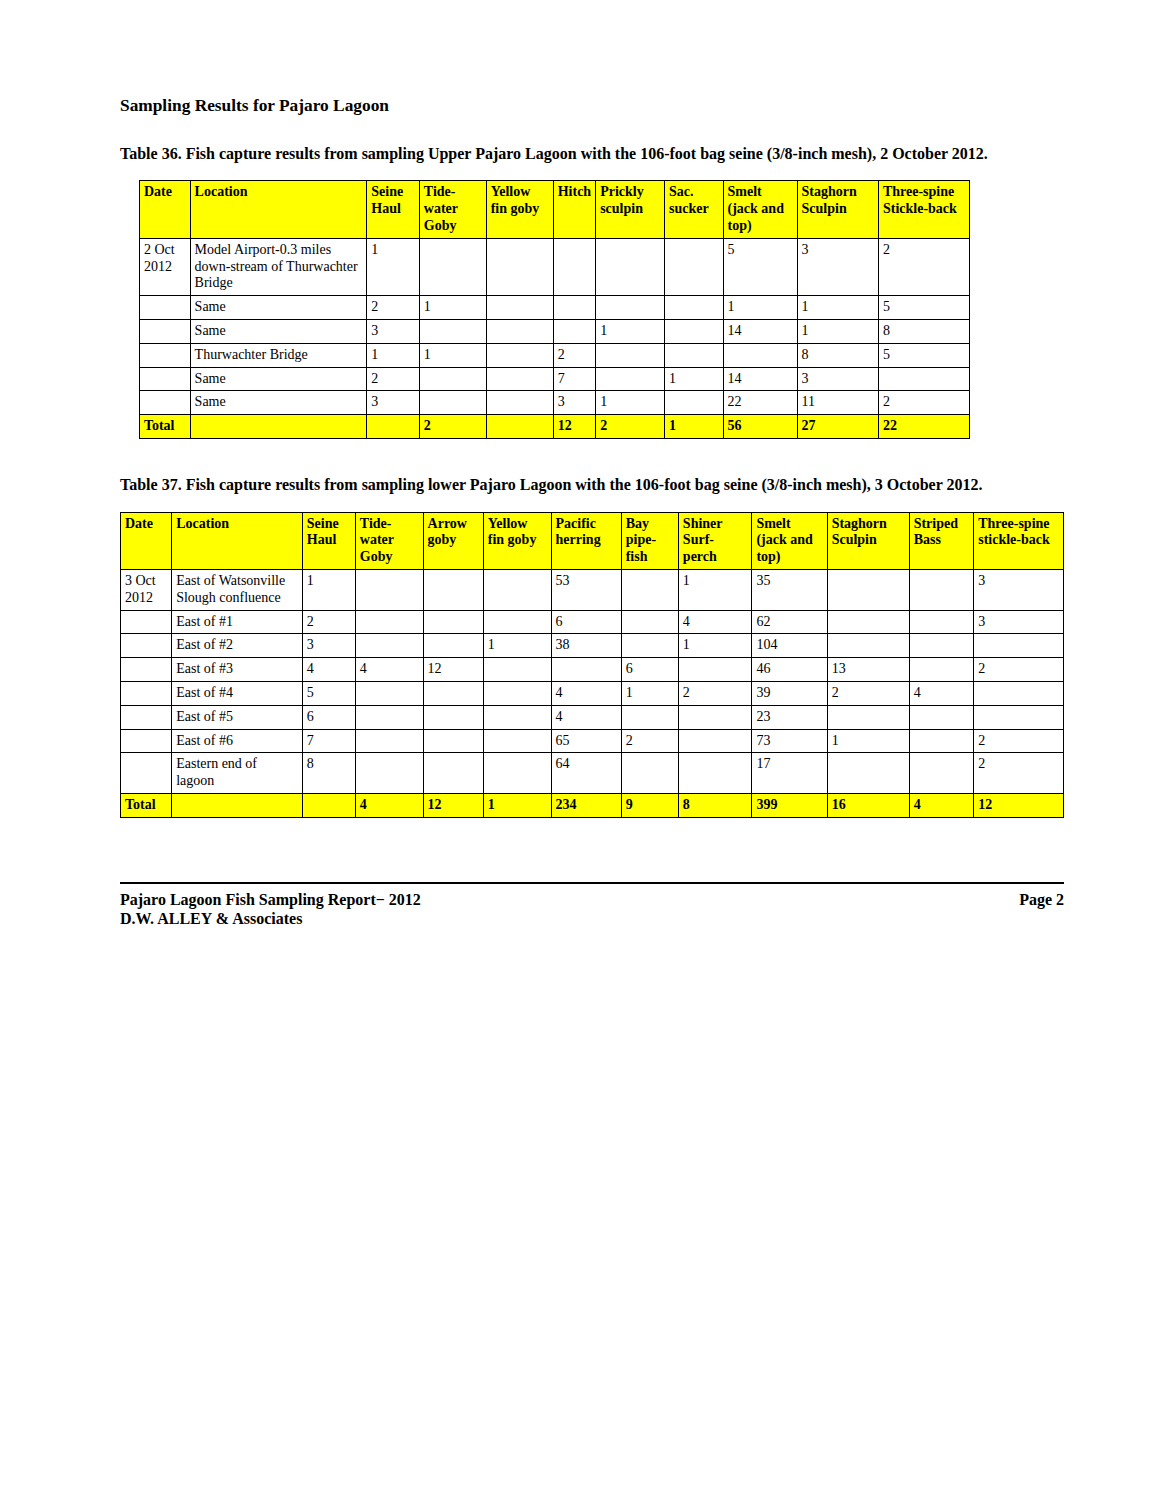Sampling Results for Pajaro Lagoon
Table 36. Fish capture results from sampling Upper Pajaro Lagoon with the 106-foot bag seine (3/8-inch mesh), 2 October 2012.
| Date | Location | Seine Haul | Tide-water Goby | Yellow fin goby | Hitch | Prickly sculpin | Sac. sucker | Smelt (jack and top) | Staghorn Sculpin | Three-spine Stickle-back |
| --- | --- | --- | --- | --- | --- | --- | --- | --- | --- | --- |
| 2 Oct 2012 | Model Airport-0.3 miles down-stream of Thurwachter Bridge | 1 | | | | | | 5 | 3 | 2 |
| | Same | 2 | 1 | | | | | 1 | 1 | 5 |
| | Same | 3 | | | | 1 | | 14 | 1 | 8 |
| | Thurwachter Bridge | 1 | 1 | | 2 | | | | 8 | 5 |
| | Same | 2 | | | 7 | | 1 | 14 | 3 | |
| | Same | 3 | | | 3 | 1 | | 22 | 11 | 2 |
| Total | | | 2 | | 12 | 2 | 1 | 56 | 27 | 22 |
Table 37. Fish capture results from sampling lower Pajaro Lagoon with the 106-foot bag seine (3/8-inch mesh), 3 October 2012.
| Date | Location | Seine Haul | Tide-water Goby | Arrow goby | Yellow fin goby | Pacific herring | Bay pipe-fish | Shiner Surf-perch | Smelt (jack and top) | Staghorn Sculpin | Striped Bass | Three-spine stickle-back |
| --- | --- | --- | --- | --- | --- | --- | --- | --- | --- | --- | --- | --- |
| 3 Oct 2012 | East of Watsonville Slough confluence | 1 | | | | 53 | | 1 | 35 | | | 3 |
| | East of #1 | 2 | | | | 6 | | 4 | 62 | | | 3 |
| | East of #2 | 3 | | | 1 | 38 | | 1 | 104 | | | |
| | East of #3 | 4 | 4 | 12 | | | 6 | | 46 | 13 | | 2 |
| | East of #4 | 5 | | | | 4 | 1 | 2 | 39 | 2 | 4 | |
| | East of #5 | 6 | | | | 4 | | | 23 | | | |
| | East of #6 | 7 | | | | 65 | 2 | | 73 | 1 | | 2 |
| | Eastern end of lagoon | 8 | | | | 64 | | | 17 | | | 2 |
| Total | | | 4 | 12 | 1 | 234 | 9 | 8 | 399 | 16 | 4 | 12 |
Pajaro Lagoon Fish Sampling Report− 2012
D.W. ALLEY & Associates
Page 2